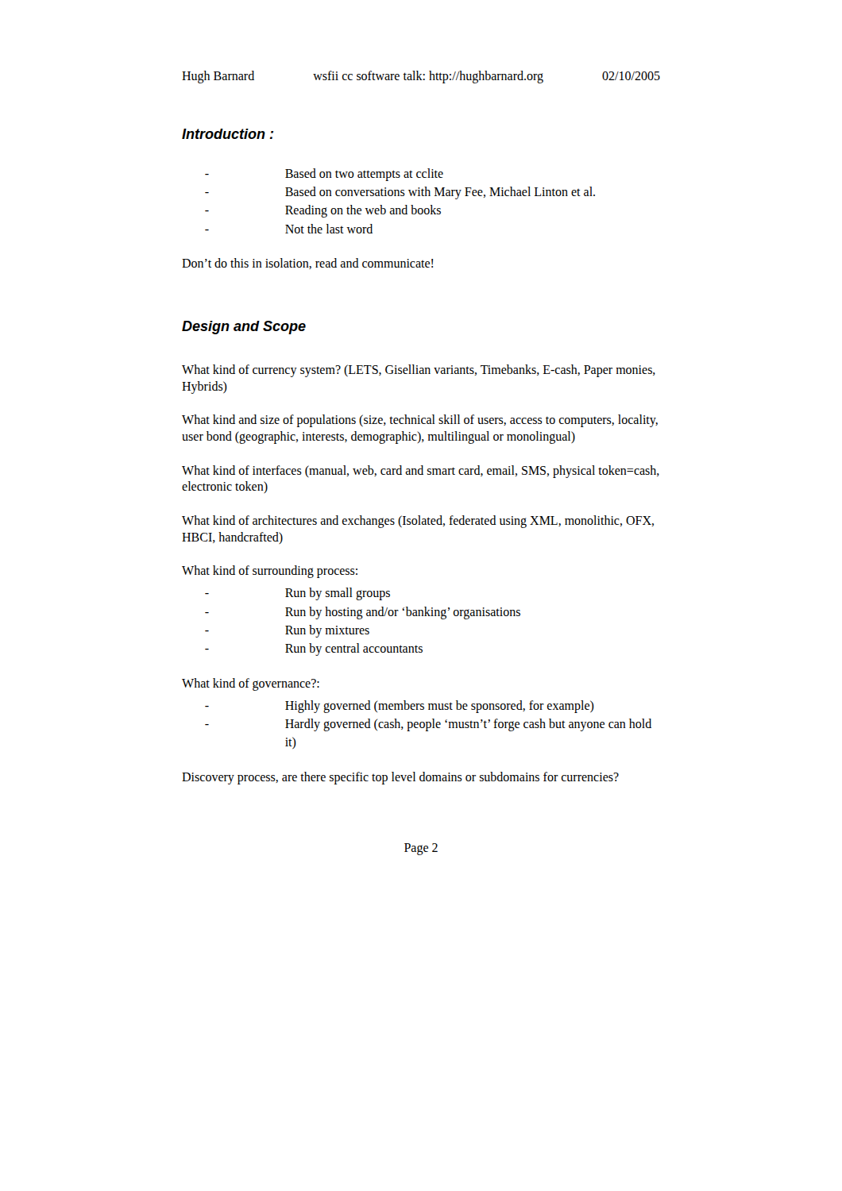Hugh Barnard wsfii cc software talk: http://hughbarnard.org 02/10/2005
Introduction :
Based on two attempts at cclite
Based on conversations with Mary Fee, Michael Linton et al.
Reading on the web and books
Not the last word
Don’t do this in isolation, read and communicate!
Design and Scope
What kind of currency system? (LETS, Gisellian variants, Timebanks, E-cash, Paper monies, Hybrids)
What kind and size of populations (size, technical skill of users, access to computers, locality, user bond (geographic, interests, demographic), multilingual or monolingual)
What kind of interfaces (manual, web, card and smart card, email, SMS, physical token=cash, electronic token)
What kind of architectures and exchanges (Isolated, federated using XML, monolithic, OFX, HBCI, handcrafted)
What kind of surrounding process:
Run by small groups
Run by hosting and/or ‘banking’ organisations
Run by mixtures
Run by central accountants
What kind of governance?:
Highly governed (members must be sponsored, for example)
Hardly governed (cash, people ‘mustn’t’ forge cash but anyone can hold it)
Discovery process, are there specific top level domains or subdomains for currencies?
Page 2